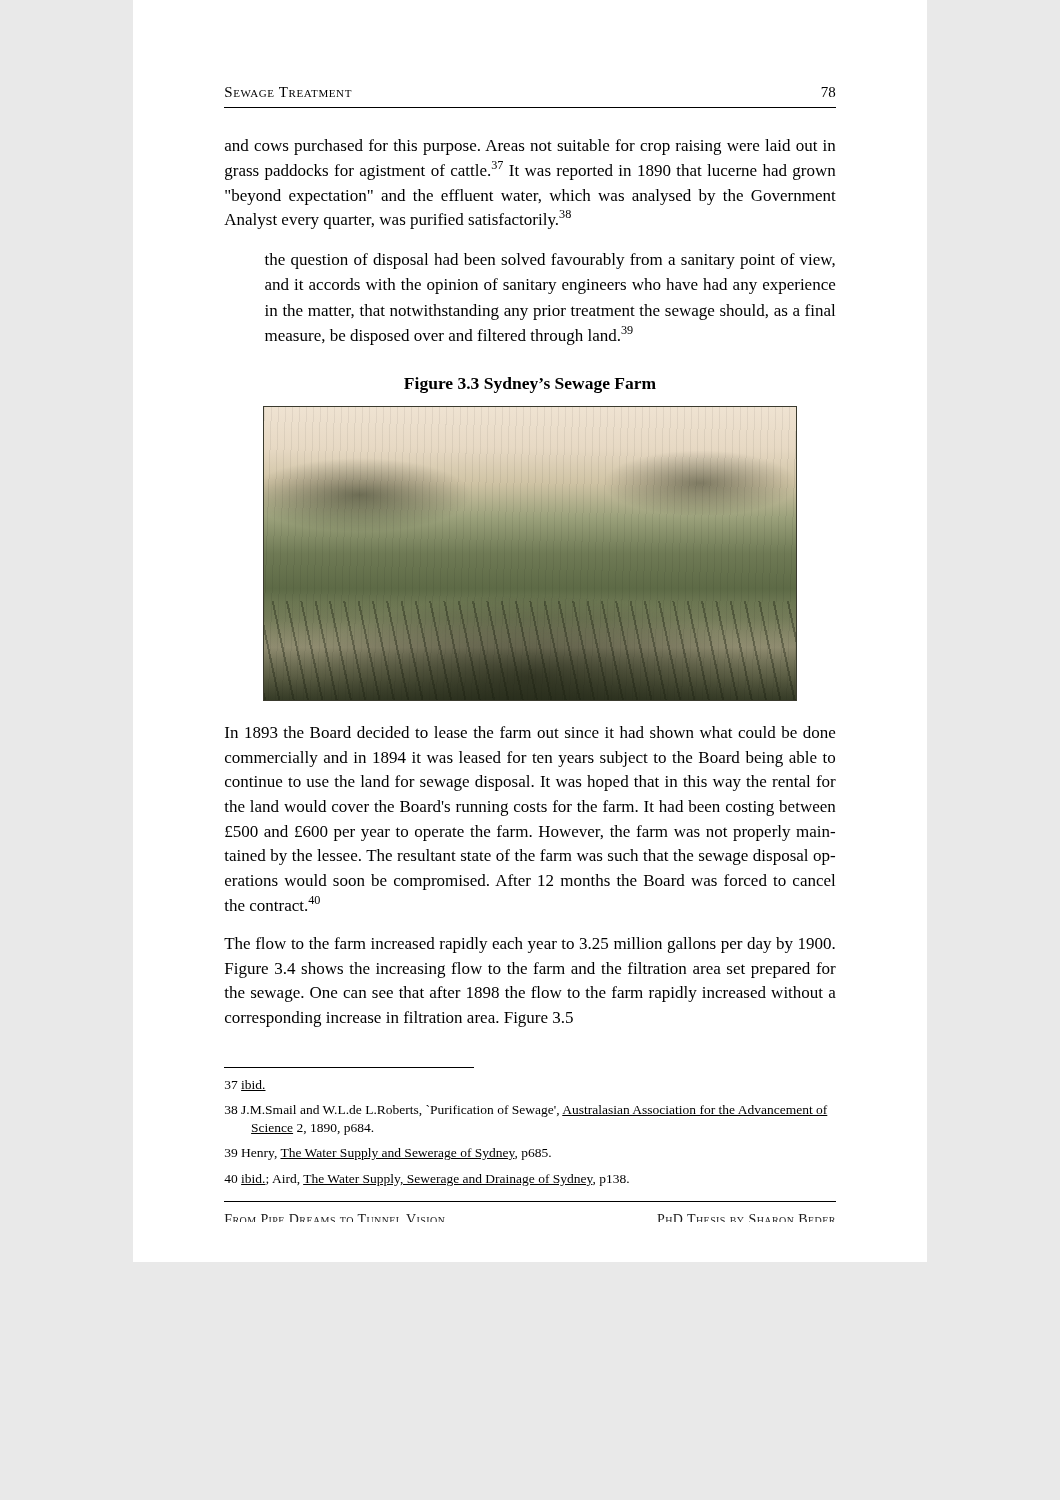Sewage Treatment 78
and cows purchased for this purpose. Areas not suitable for crop raising were laid out in grass paddocks for agistment of cattle.37 It was reported in 1890 that lucerne had grown "beyond expectation" and the effluent water, which was analysed by the Government Analyst every quarter, was purified satisfactorily.38
the question of disposal had been solved favourably from a sanitary point of view, and it accords with the opinion of sanitary engineers who have had any experience in the matter, that notwithstanding any prior treatment the sewage should, as a final measure, be disposed over and filtered through land.39
Figure 3.3 Sydney’s Sewage Farm
In 1893 the Board decided to lease the farm out since it had shown what could be done commercially and in 1894 it was leased for ten years subject to the Board being able to continue to use the land for sewage disposal. It was hoped that in this way the rental for the land would cover the Board's running costs for the farm. It had been costing between £500 and £600 per year to operate the farm. However, the farm was not properly maintained by the lessee. The resultant state of the farm was such that the sewage disposal operations would soon be compromised. After 12 months the Board was forced to cancel the contract.40
The flow to the farm increased rapidly each year to 3.25 million gallons per day by 1900. Figure 3.4 shows the increasing flow to the farm and the filtration area set prepared for the sewage. One can see that after 1898 the flow to the farm rapidly increased without a corresponding increase in filtration area. Figure 3.5
37 ibid.
38 J.M.Smail and W.L.de L.Roberts, `Purification of Sewage', Australasian Association for the Advancement of Science 2, 1890, p684.
39 Henry, The Water Supply and Sewerage of Sydney, p685.
40 ibid.; Aird, The Water Supply, Sewerage and Drainage of Sydney, p138.
From Pipe Dreams to Tunnel Vision PhD Thesis by Sharon Beder